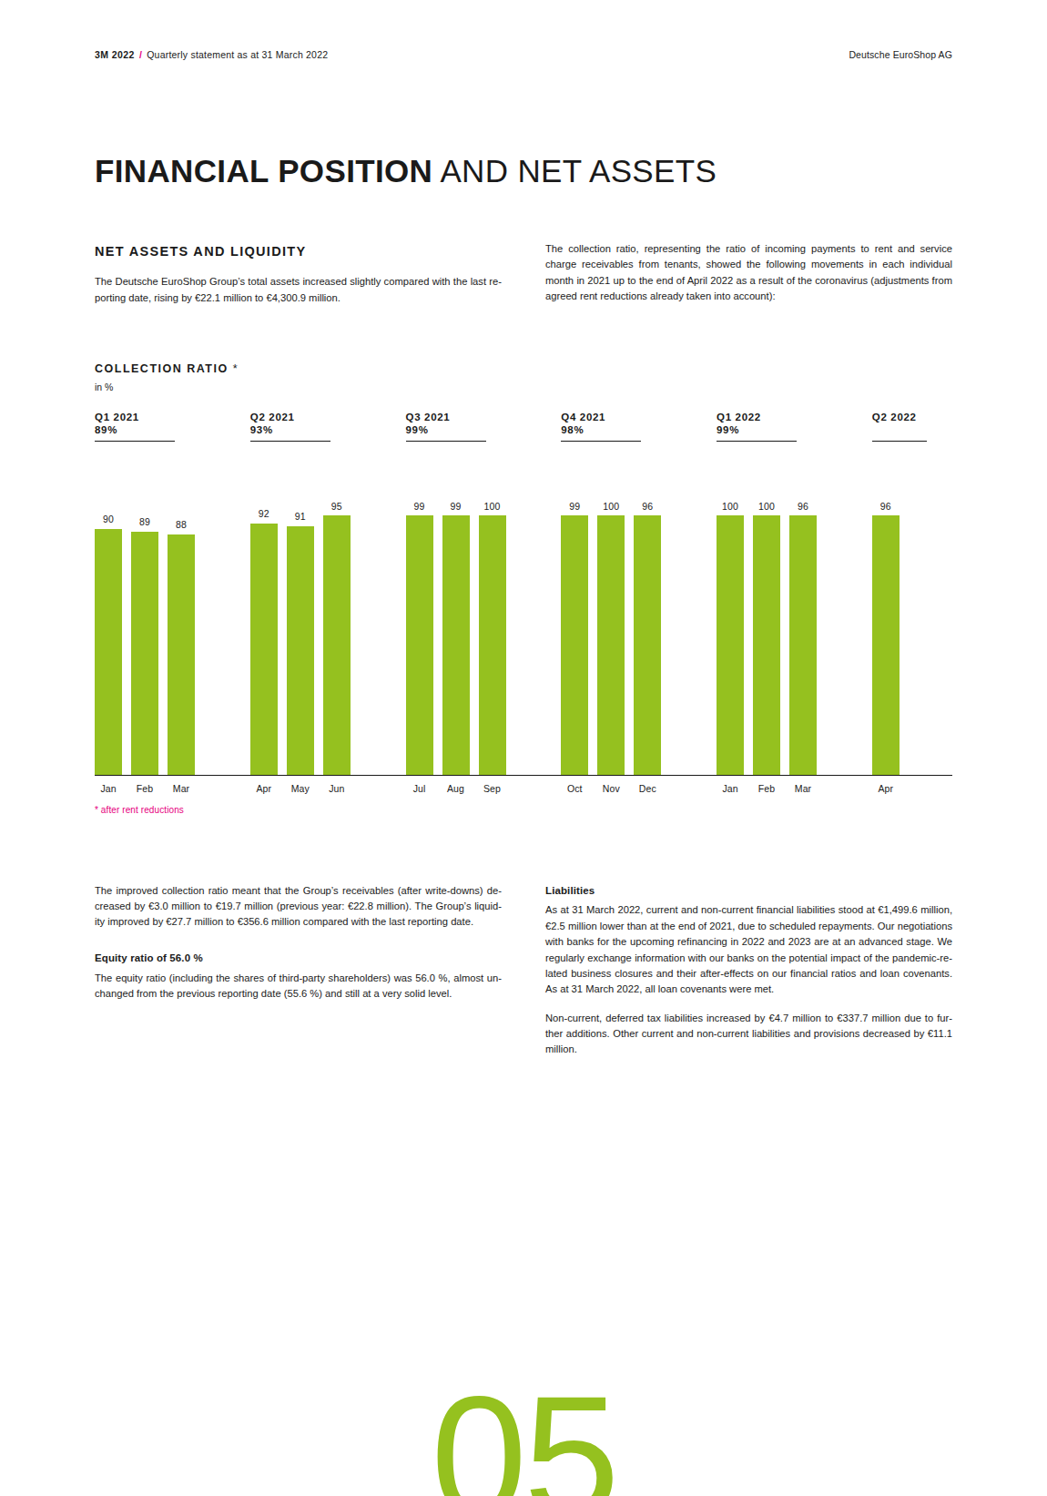3M 2022 / Quarterly statement as at 31 March 2022
Deutsche EuroShop AG
FINANCIAL POSITION AND NET ASSETS
Net assets and liquidity
The Deutsche EuroShop Group’s total assets increased slightly compared with the last reporting date, rising by €22.1 million to €4,300.9 million.
The collection ratio, representing the ratio of incoming payments to rent and service charge receivables from tenants, showed the following movements in each individual month in 2021 up to the end of April 2022 as a result of the coronavirus (adjustments from agreed rent reductions already taken into account):
COLLECTION RATIO *
in %
Q1 2021
89%
90
89
88
Q2 2021
93%
92
91
95
Q3 2021
99%
99
99
100
Q4 2021
98%
99
100
96
Q1 2022
99%
100
100
96
Q2 2022
96
Jan
Feb
Mar
Apr
May
Jun
Jul
Aug
Sep
Oct
Nov
Dec
Jan
Feb
Mar
Apr
* after rent reductions
The improved collection ratio meant that the Group’s receivables (after write-downs) decreased by €3.0 million to €19.7 million (previous year: €22.8 million). The Group’s liquidity improved by €27.7 million to €356.6 million compared with the last reporting date.
Equity ratio of 56.0 %
The equity ratio (including the shares of third-party shareholders) was 56.0 %, almost unchanged from the previous reporting date (55.6 %) and still at a very solid level.
Liabilities
As at 31 March 2022, current and non-current financial liabilities stood at €1,499.6 million, €2.5 million lower than at the end of 2021, due to scheduled repayments. Our negotiations with banks for the upcoming refinancing in 2022 and 2023 are at an advanced stage. We regularly exchange information with our banks on the potential impact of the pandemic-related business closures and their after-effects on our financial ratios and loan covenants. As at 31 March 2022, all loan covenants were met.
Non-current, deferred tax liabilities increased by €4.7 million to €337.7 million due to further additions. Other current and non-current liabilities and provisions decreased by €11.1 million.
05